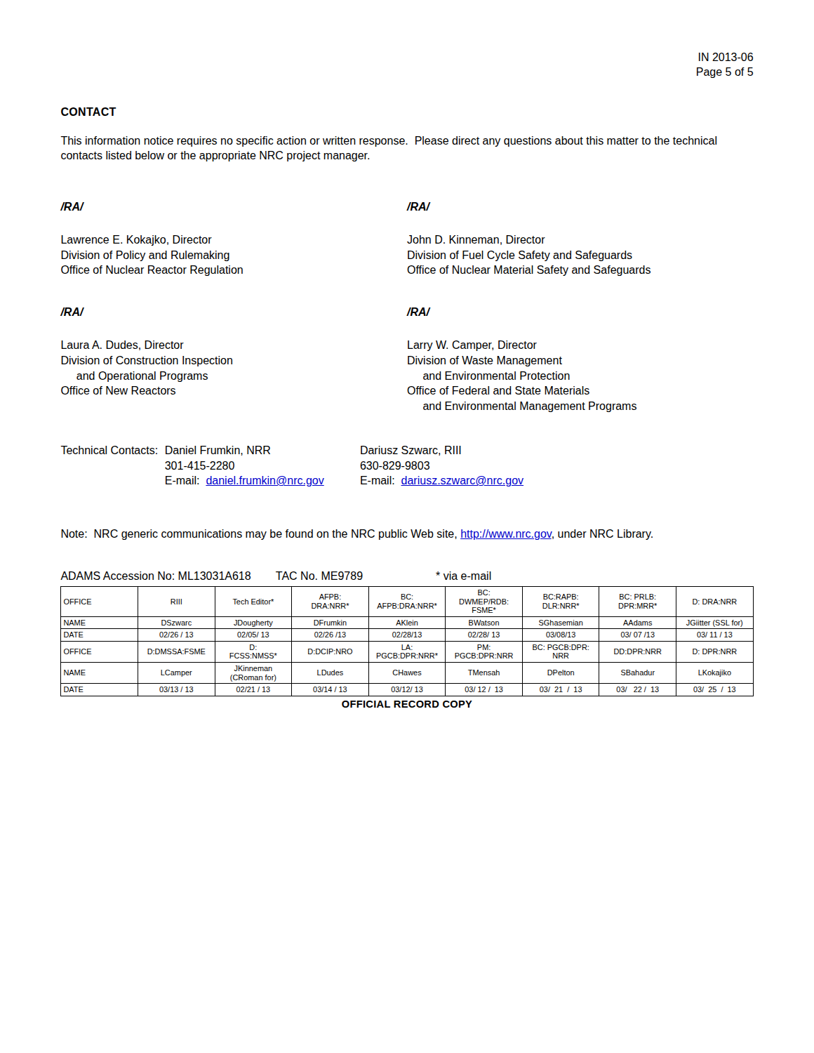IN 2013-06
Page 5 of 5
CONTACT
This information notice requires no specific action or written response. Please direct any questions about this matter to the technical contacts listed below or the appropriate NRC project manager.
| /RA/ Lawrence E. Kokajko, Director Division of Policy and Rulemaking Office of Nuclear Reactor Regulation | /RA/ John D. Kinneman, Director Division of Fuel Cycle Safety and Safeguards Office of Nuclear Material Safety and Safeguards |
| /RA/ Laura A. Dudes, Director Division of Construction Inspection and Operational Programs Office of New Reactors | /RA/ Larry W. Camper, Director Division of Waste Management and Environmental Protection Office of Federal and State Materials and Environmental Management Programs |
| Technical Contacts: | Daniel Frumkin, NRR | Dariusz Szwarc, RIII |
| | 301-415-2280 | 630-829-9803 |
| | E-mail: daniel.frumkin@nrc.gov | E-mail: dariusz.szwarc@nrc.gov |
Note: NRC generic communications may be found on the NRC public Web site, http://www.nrc.gov, under NRC Library.
ADAMS Accession No: ML13031A618 TAC No. ME9789* via e-mail
| OFFICE | RIII | Tech Editor* | AFPB: DRA:NRR* | BC: AFPB:DRA:NRR* | BC: DWMEP/RDB: FSME* | BC:RAPB: DLR:NRR* | BC: PRLB: DPR:MRR* | D: DRA:NRR |
| NAME | DSzwarc | JDougherty | DFrumkin | AKlein | BWatson | SGhasemian | AAdams | JGiitter (SSL for) |
| DATE | 02/26 / 13 | 02/05/ 13 | 02/26 /13 | 02/28/13 | 02/28/ 13 | 03/08/13 | 03/ 07 /13 | 03/ 11 / 13 |
| OFFICE | D:DMSSA:FSME | D: FCSS:NMSS* | D:DCIP:NRO | LA: PGCB:DPR:NRR* | PM: PGCB:DPR:NRR | BC: PGCB:DPR: NRR | DD:DPR:NRR | D: DPR:NRR |
| NAME | LCamper | JKinneman (CRoman for) | LDudes | CHawes | TMensah | DPelton | SBahadur | LKokajiko |
| DATE | 03/13 / 13 | 02/21 / 13 | 03/14 / 13 | 03/12/ 13 | 03/ 12 / 13 | 03/ 21 / 13 | 03/ 22 / 13 | 03/ 25 / 13 |
OFFICIAL RECORD COPY